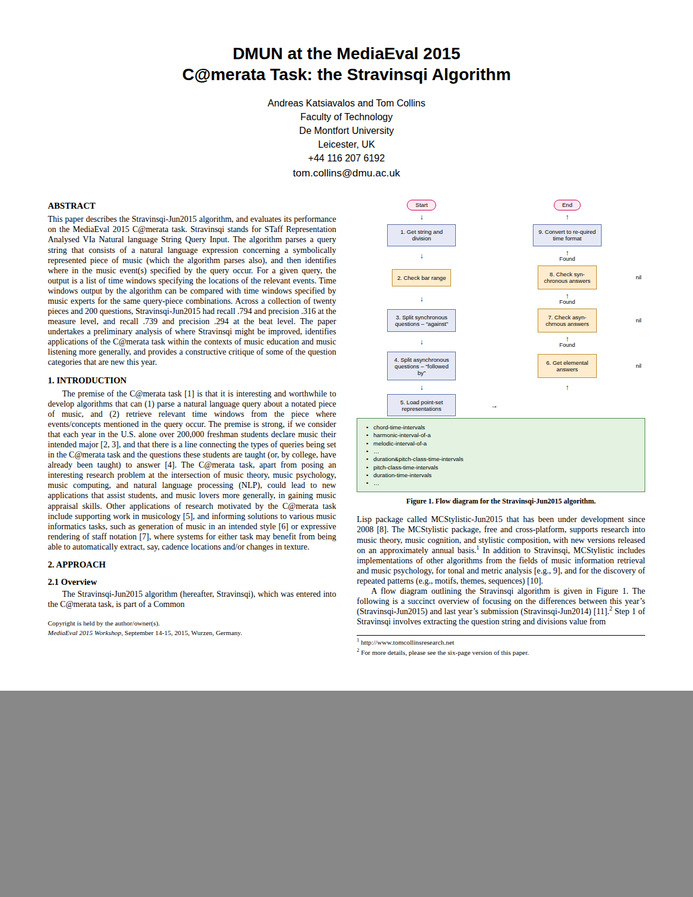DMUN at the MediaEval 2015
C@merata Task: the Stravinsqi Algorithm
Andreas Katsiavalos and Tom Collins
Faculty of Technology
De Montfort University
Leicester, UK
+44 116 207 6192
tom.collins@dmu.ac.uk
Abstract
This paper describes the Stravinsqi-Jun2015 algorithm, and evaluates its performance on the MediaEval 2015 C@merata task. Stravinsqi stands for STaff Representation Analysed VIa Natural language String Query Input. The algorithm parses a query string that consists of a natural language expression concerning a symbolically represented piece of music (which the algorithm parses also), and then identifies where in the music event(s) specified by the query occur. For a given query, the output is a list of time windows specifying the locations of the relevant events. Time windows output by the algorithm can be compared with time windows specified by music experts for the same query-piece combinations. Across a collection of twenty pieces and 200 questions, Stravinsqi-Jun2015 had recall .794 and precision .316 at the measure level, and recall .739 and precision .294 at the beat level. The paper undertakes a preliminary analysis of where Stravinsqi might be improved, identifies applications of the C@merata task within the contexts of music education and music listening more generally, and provides a constructive critique of some of the question categories that are new this year.
1. Introduction
The premise of the C@merata task [1] is that it is interesting and worthwhile to develop algorithms that can (1) parse a natural language query about a notated piece of music, and (2) retrieve relevant time windows from the piece where events/concepts mentioned in the query occur. The premise is strong, if we consider that each year in the U.S. alone over 200,000 freshman students declare music their intended major [2, 3], and that there is a line connecting the types of queries being set in the C@merata task and the questions these students are taught (or, by college, have already been taught) to answer [4]. The C@merata task, apart from posing an interesting research problem at the intersection of music theory, music psychology, music computing, and natural language processing (NLP), could lead to new applications that assist students, and music lovers more generally, in gaining music appraisal skills. Other applications of research motivated by the C@merata task include supporting work in musicology [5], and informing solutions to various music informatics tasks, such as generation of music in an intended style [6] or expressive rendering of staff notation [7], where systems for either task may benefit from being able to automatically extract, say, cadence locations and/or changes in texture.
2. Approach
2.1 Overview
The Stravinsqi-Jun2015 algorithm (hereafter, Stravinsqi), which was entered into the C@merata task, is part of a Common
Copyright is held by the author/owner(s).
MediaEval 2015 Workshop, September 14-15, 2015, Wurzen, Germany.
| Start | | End | |
| ↓ | | ↑ | |
| 1. Get string and division | | 9. Convert to re-quired time format | |
| ↓ | | ↑ Found | |
| 2. Check bar range | | 8. Check syn-chronous answers | nil |
| ↓ | | ↑ Found | |
| 3. Split synchronous questions – “against” | | 7. Check asyn-chrnous answers | nil |
| ↓ | | ↑ Found | |
| 4. Split asynchronous questions – “followed by” | | 6. Get elemental answers | nil |
| ↓ | | ↑ | |
| 5. Load point-set representations | → | | |
chord-time-intervals
harmonic-interval-of-a
melodic-interval-of-a
…
duration&pitch-class-time-intervals
pitch-class-time-intervals
duration-time-intervals
…
Figure 1. Flow diagram for the Stravinsqi-Jun2015 algorithm.
Lisp package called MCStylistic-Jun2015 that has been under development since 2008 [8]. The MCStylistic package, free and cross-platform, supports research into music theory, music cognition, and stylistic composition, with new versions released on an approximately annual basis.1 In addition to Stravinsqi, MCStylistic includes implementations of other algorithms from the fields of music information retrieval and music psychology, for tonal and metric analysis [e.g., 9], and for the discovery of repeated patterns (e.g., motifs, themes, sequences) [10].
A flow diagram outlining the Stravinsqi algorithm is given in Figure 1. The following is a succinct overview of focusing on the differences between this year’s (Stravinsqi-Jun2015) and last year’s submission (Stravinsqi-Jun2014) [11].2 Step 1 of Stravinsqi involves extracting the question string and divisions value from
1 http://www.tomcollinsresearch.net
2 For more details, please see the six-page version of this paper.